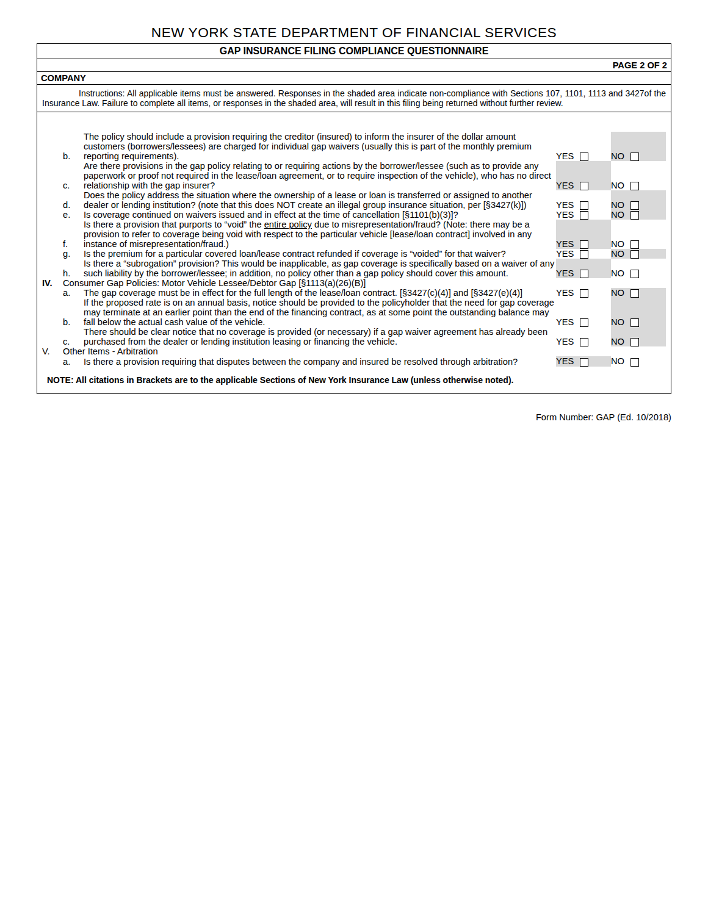NEW YORK STATE DEPARTMENT OF FINANCIAL SERVICES
GAP INSURANCE FILING COMPLIANCE QUESTIONNAIRE
PAGE 2 OF 2
COMPANY
Instructions: All applicable items must be answered. Responses in the shaded area indicate non-compliance with Sections 107, 1101, 1113 and 3427of the Insurance Law. Failure to complete all items, or responses in the shaded area, will result in this filing being returned without further review.
| | b. | The policy should include a provision requiring the creditor (insured) to inform the insurer of the dollar amount customers (borrowers/lessees) are charged for individual gap waivers (usually this is part of the monthly premium reporting requirements). | YES | NO |
| | c. | Are there provisions in the gap policy relating to or requiring actions by the borrower/lessee (such as to provide any paperwork or proof not required in the lease/loan agreement, or to require inspection of the vehicle), who has no direct relationship with the gap insurer? | YES | NO |
| | d. | Does the policy address the situation where the ownership of a lease or loan is transferred or assigned to another dealer or lending institution? (note that this does NOT create an illegal group insurance situation, per [§3427(k)]) | YES | NO |
| | e. | Is coverage continued on waivers issued and in effect at the time of cancellation [§1101(b)(3)]? | YES | NO |
| | f. | Is there a provision that purports to “void” the entire policy due to misrepresentation/fraud? (Note: there may be a provision to refer to coverage being void with respect to the particular vehicle [lease/loan contract] involved in any instance of misrepresentation/fraud.) | YES | NO |
| | g. | Is the premium for a particular covered loan/lease contract refunded if coverage is “voided” for that waiver? | YES | NO |
| | h. | Is there a “subrogation” provision? This would be inapplicable, as gap coverage is specifically based on a waiver of any such liability by the borrower/lessee; in addition, no policy other than a gap policy should cover this amount. | YES | NO |
| IV. | Consumer Gap Policies: Motor Vehicle Lessee/Debtor Gap [§1113(a)(26)(B)] |
| | a. | The gap coverage must be in effect for the full length of the lease/loan contract. [§3427(c)(4)] and [§3427(e)(4)] | YES | NO |
| | b. | If the proposed rate is on an annual basis, notice should be provided to the policyholder that the need for gap coverage may terminate at an earlier point than the end of the financing contract, as at some point the outstanding balance may fall below the actual cash value of the vehicle. | YES | NO |
| | c. | There should be clear notice that no coverage is provided (or necessary) if a gap waiver agreement has already been purchased from the dealer or lending institution leasing or financing the vehicle. | YES | NO |
| V. | Other Items - Arbitration |
| | a. | Is there a provision requiring that disputes between the company and insured be resolved through arbitration? | YES | NO |
NOTE: All citations in Brackets are to the applicable Sections of New York Insurance Law (unless otherwise noted).
Form Number: GAP (Ed. 10/2018)